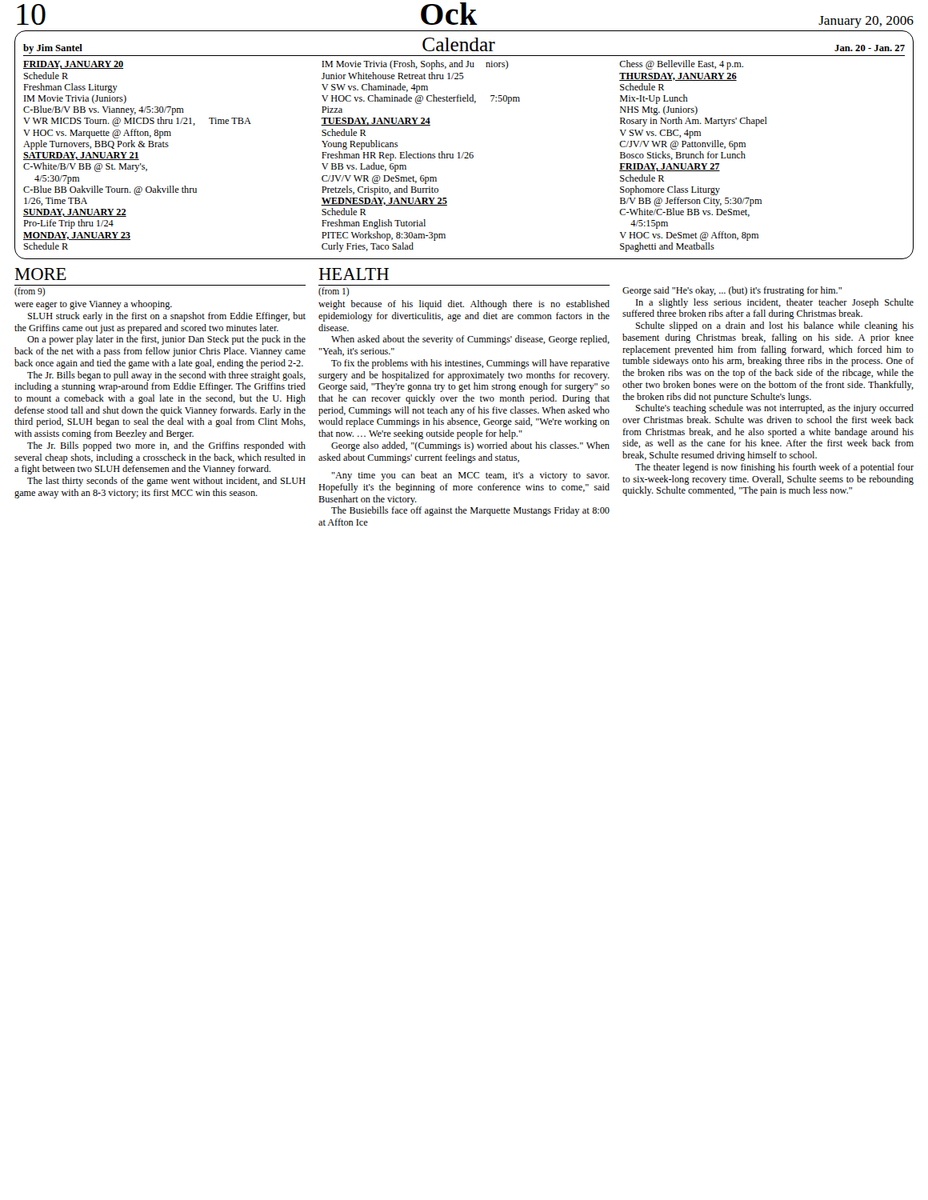10
Ock
January 20, 2006
by Jim Santel
Calendar
Jan. 20 - Jan. 27
FRIDAY, JANUARY 20
Schedule R
Freshman Class Liturgy
IM Movie Trivia (Juniors)
C-Blue/B/V BB vs. Vianney, 4/5:30/7pm
V WR MICDS Tourn. @ MICDS thru 1/21, Time TBA
V HOC vs. Marquette @ Affton, 8pm
Apple Turnovers, BBQ Pork & Brats
SATURDAY, JANUARY 21
C-White/B/V BB @ St. Mary's,
4/5:30/7pm
C-Blue BB Oakville Tourn. @ Oakville thru
1/26, Time TBA
SUNDAY, JANUARY 22
Pro-Life Trip thru 1/24
MONDAY, JANUARY 23
Schedule R
IM Movie Trivia (Frosh, Sophs, and Juniors)
Junior Whitehouse Retreat thru 1/25
V SW vs. Chaminade, 4pm
V HOC vs. Chaminade @ Chesterfield, 7:50pm
Pizza
TUESDAY, JANUARY 24
Schedule R
Young Republicans
Freshman HR Rep. Elections thru 1/26
V BB vs. Ladue, 6pm
C/JV/V WR @ DeSmet, 6pm
Pretzels, Crispito, and Burrito
WEDNESDAY, JANUARY 25
Schedule R
Freshman English Tutorial
PITEC Workshop, 8:30am-3pm
Curly Fries, Taco Salad
Chess @ Belleville East, 4 p.m.
THURSDAY, JANUARY 26
Schedule R
Mix-It-Up Lunch
NHS Mtg. (Juniors)
Rosary in North Am. Martyrs' Chapel
V SW vs. CBC, 4pm
C/JV/V WR @ Pattonville, 6pm
Bosco Sticks, Brunch for Lunch
FRIDAY, JANUARY 27
Schedule R
Sophomore Class Liturgy
B/V BB @ Jefferson City, 5:30/7pm
C-White/C-Blue BB vs. DeSmet,
4/5:15pm
V HOC vs. DeSmet @ Affton, 8pm
Spaghetti and Meatballs
MORE
(from 9)
were eager to give Vianney a whooping.
SLUH struck early in the first on a snapshot from Eddie Effinger, but the Griffins came out just as prepared and scored two minutes later.
On a power play later in the first, junior Dan Steck put the puck in the back of the net with a pass from fellow junior Chris Place. Vianney came back once again and tied the game with a late goal, ending the period 2-2.
The Jr. Bills began to pull away in the second with three straight goals, including a stunning wrap-around from Eddie Effinger. The Griffins tried to mount a comeback with a goal late in the second, but the U. High defense stood tall and shut down the quick Vianney forwards. Early in the third period, SLUH began to seal the deal with a goal from Clint Mohs, with assists coming from Beezley and Berger.
The Jr. Bills popped two more in, and the Griffins responded with several cheap shots, including a crosscheck in the back, which resulted in a fight between two SLUH defensemen and the Vianney forward.
The last thirty seconds of the game went without incident, and SLUH game away with an 8-3 victory; its first MCC win this season.
HEALTH
(from 1)
weight because of his liquid diet. Although there is no established epidemiology for diverticulitis, age and diet are common factors in the disease.
When asked about the severity of Cummings' disease, George replied, "Yeah, it's serious."
To fix the problems with his intestines, Cummings will have reparative surgery and be hospitalized for approximately two months for recovery. George said, "They're gonna try to get him strong enough for surgery" so that he can recover quickly over the two month period. During that period, Cummings will not teach any of his five classes. When asked who would replace Cummings in his absence, George said, "We're working on that now. … We're seeking outside people for help."
George also added, "(Cummings is) worried about his classes." When asked about Cummings' current feelings and status,
"Any time you can beat an MCC team, it's a victory to savor. Hopefully it's the beginning of more conference wins to come," said Busenhart on the victory.
The Busiebills face off against the Marquette Mustangs Friday at 8:00 at Affton Ice
George said "He's okay, ... (but) it's frustrating for him."
In a slightly less serious incident, theater teacher Joseph Schulte suffered three broken ribs after a fall during Christmas break.
Schulte slipped on a drain and lost his balance while cleaning his basement during Christmas break, falling on his side. A prior knee replacement prevented him from falling forward, which forced him to tumble sideways onto his arm, breaking three ribs in the process. One of the broken ribs was on the top of the back side of the ribcage, while the other two broken bones were on the bottom of the front side. Thankfully, the broken ribs did not puncture Schulte's lungs.
Schulte's teaching schedule was not interrupted, as the injury occurred over Christmas break. Schulte was driven to school the first week back from Christmas break, and he also sported a white bandage around his side, as well as the cane for his knee. After the first week back from break, Schulte resumed driving himself to school.
The theater legend is now finishing his fourth week of a potential four to six-week-long recovery time. Overall, Schulte seems to be rebounding quickly. Schulte commented, "The pain is much less now."